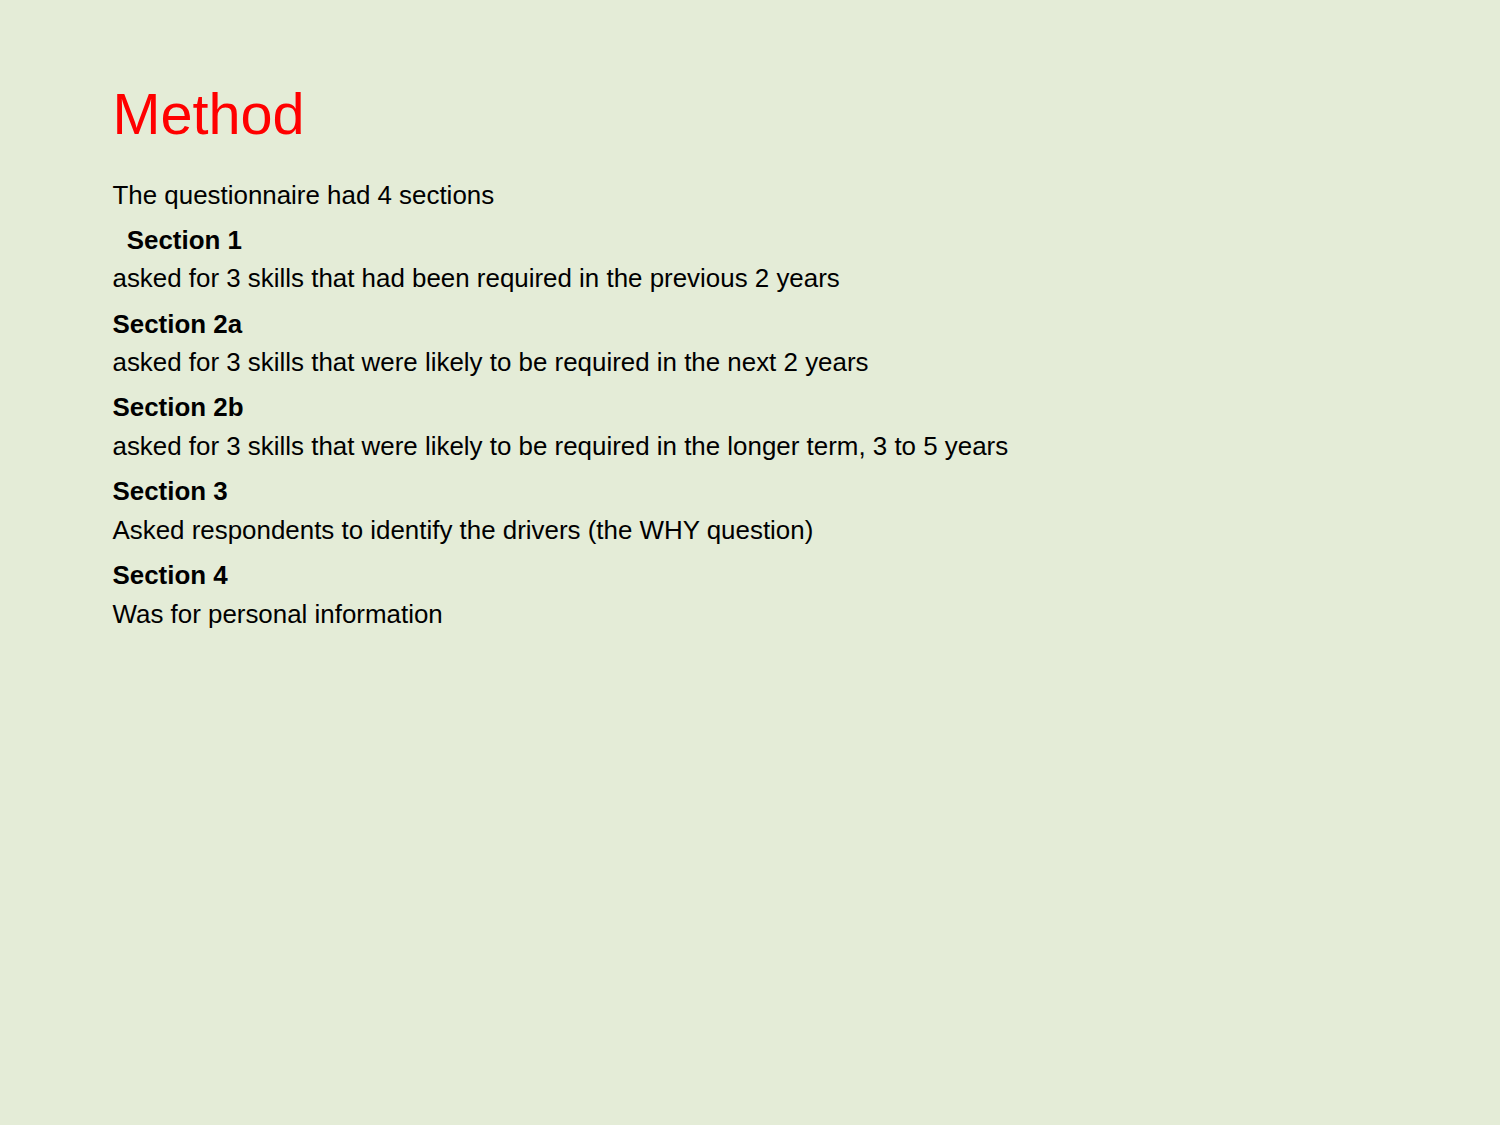Method
The questionnaire had 4 sections
Section 1
asked for 3 skills that had been required in the previous 2 years
Section 2a
asked for 3 skills that were likely to be required in the next 2 years
Section 2b
asked for 3 skills that were likely to be required in the longer term, 3 to 5 years
Section 3
Asked respondents to identify the drivers (the WHY question)
Section 4
Was for personal information